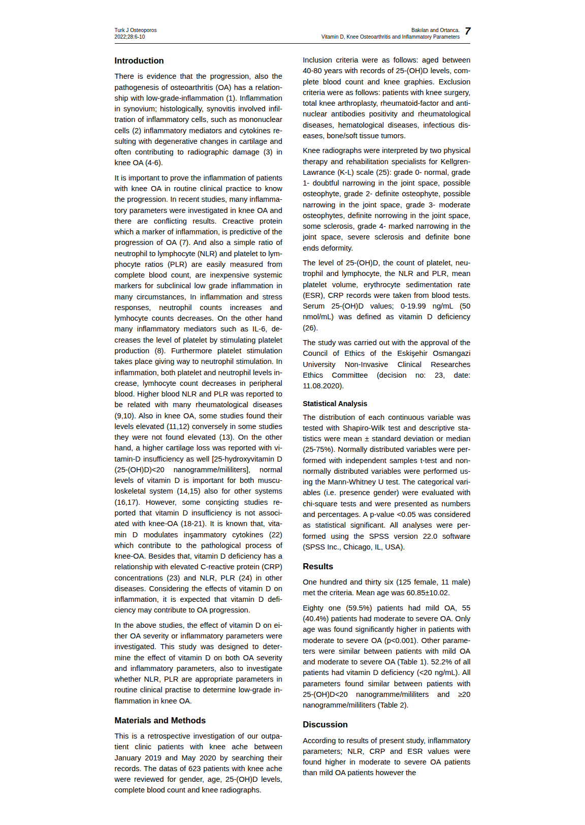Turk J Osteoporos
2022;28:6-10
Bakılan and Ortanca.
Vitamin D, Knee Osteoarthritis and Inflammatory Parameters
7
Introduction
There is evidence that the progression, also the pathogenesis of osteoarthritis (OA) has a relationship with low-grade-inflammation (1). Inflammation in synovium; histologically, synovitis involved infiltration of inflammatory cells, such as mononuclear cells (2) inflammatory mediators and cytokines resulting with degenerative changes in cartilage and often contributing to radiographic damage (3) in knee OA (4-6).
It is important to prove the inflammation of patients with knee OA in routine clinical practice to know the progression. In recent studies, many inflammatory parameters were investigated in knee OA and there are conflicting results. Creactive protein which a marker of inflammation, is predictive of the progression of OA (7). And also a simple ratio of neutrophil to lymphocyte (NLR) and platelet to lymphocyte ratios (PLR) are easily measured from complete blood count, are inexpensive systemic markers for subclinical low grade inflammation in many circumstances, In inflammation and stress responses, neutrophil counts increases and lymhocyte counts decreases. On the other hand many inflammatory mediators such as IL-6, decreases the level of platelet by stimulating platelet production (8). Furthermore platelet stimulation takes place giving way to neutrophil stimulation. In inflammation, both platelet and neutrophil levels increase, lymhocyte count decreases in peripheral blood. Higher blood NLR and PLR was reported to be related with many rheumatological diseases (9,10). Also in knee OA, some studies found their levels elevated (11,12) conversely in some studies they were not found elevated (13). On the other hand, a higher cartilage loss was reported with vitamin-D insufficiency as well [25-hydroxyvitamin D (25-(OH)D)<20 nanogramme/mililiters], normal levels of vitamin D is important for both musculoskeletal system (14,15) also for other systems (16,17). However, some conşicting studies reported that vitamin D insufficiency is not associated with knee-OA (18-21). It is known that, vitamin D modulates inşammatory cytokines (22) which contribute to the pathological process of knee-OA. Besides that, vitamin D deficiency has a relationship with elevated C-reactive protein (CRP) concentrations (23) and NLR, PLR (24) in other diseases. Considering the effects of vitamin D on inflammation, it is expected that vitamin D deficiency may contribute to OA progression.
In the above studies, the effect of vitamin D on either OA severity or inflammatory parameters were investigated. This study was designed to determine the effect of vitamin D on both OA severity and inflammatory parameters, also to investigate whether NLR, PLR are appropriate parameters in routine clinical practise to determine low-grade inflammation in knee OA.
Materials and Methods
This is a retrospective investigation of our outpatient clinic patients with knee ache between January 2019 and May 2020 by searching their records. The datas of 623 patients with knee ache were reviewed for gender, age, 25-(OH)D levels, complete blood count and knee radiographs.
Inclusion criteria were as follows: aged between 40-80 years with records of 25-(OH)D levels, complete blood count and knee graphies. Exclusion criteria were as follows: patients with knee surgery, total knee arthroplasty, rheumatoid-factor and antinuclear antibodies positivity and rheumatological diseases, hematological diseases, infectious diseases, bone/soft tissue tumors.
Knee radiographs were interpreted by two physical therapy and rehabilitation specialists for Kellgren-Lawrance (K-L) scale (25): grade 0- normal, grade 1- doubtful narrowing in the joint space, possible osteophyte, grade 2- definite osteophyte, possible narrowing in the joint space, grade 3- moderate osteophytes, definite norrowing in the joint space, some sclerosis, grade 4- marked narrowing in the joint space, severe sclerosis and definite bone ends deformity.
The level of 25-(OH)D, the count of platelet, neutrophil and lymphocyte, the NLR and PLR, mean platelet volume, erythrocyte sedimentation rate (ESR), CRP records were taken from blood tests. Serum 25-(OH)D values; 0-19.99 ng/mL (50 nmol/mL) was defined as vitamin D deficiency (26).
The study was carried out with the approval of the Council of Ethics of the Eskişehir Osmangazi University Non-Invasive Clinical Researches Ethics Committee (decision no: 23, date: 11.08.2020).
Statistical Analysis
The distribution of each continuous variable was tested with Shapiro-Wilk test and descriptive statistics were mean ± standard deviation or median (25-75%). Normally distributed variables were performed with independent samples t-test and non-normally distributed variables were performed using the Mann-Whitney U test. The categorical variables (i.e. presence gender) were evaluated with chi-square tests and were presented as numbers and percentages. A p-value <0.05 was considered as statistical significant. All analyses were performed using the SPSS version 22.0 software (SPSS Inc., Chicago, IL, USA).
Results
One hundred and thirty six (125 female, 11 male) met the criteria. Mean age was 60.85±10.02.
Eighty one (59.5%) patients had mild OA, 55 (40.4%) patients had moderate to severe OA. Only age was found significantly higher in patients with moderate to severe OA (p<0.001). Other parameters were similar between patients with mild OA and moderate to severe OA (Table 1). 52.2% of all patients had vitamin D deficiency (<20 ng/mL). All parameters found similar between patients with 25-(OH)D<20 nanogramme/mililiters and ≥20 nanogramme/mililiters (Table 2).
Discussion
According to results of present study, inflammatory parameters; NLR, CRP and ESR values were found higher in moderate to severe OA patients than mild OA patients however the